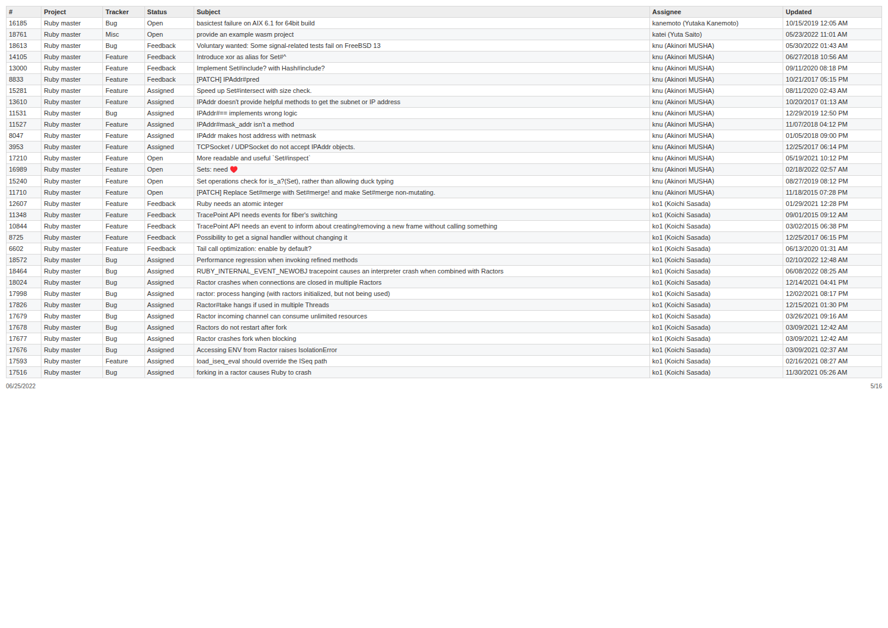| # | Project | Tracker | Status | Subject | Assignee | Updated |
| --- | --- | --- | --- | --- | --- | --- |
| 16185 | Ruby master | Bug | Open | basictest failure on AIX 6.1 for 64bit build | kanemoto (Yutaka Kanemoto) | 10/15/2019 12:05 AM |
| 18761 | Ruby master | Misc | Open | provide an example wasm project | katei (Yuta Saito) | 05/23/2022 11:01 AM |
| 18613 | Ruby master | Bug | Feedback | Voluntary wanted: Some signal-related tests fail on FreeBSD 13 | knu (Akinori MUSHA) | 05/30/2022 01:43 AM |
| 14105 | Ruby master | Feature | Feedback | Introduce xor as alias for Set#^ | knu (Akinori MUSHA) | 06/27/2018 10:56 AM |
| 13000 | Ruby master | Feature | Feedback | Implement Set#include? with Hash#include? | knu (Akinori MUSHA) | 09/11/2020 08:18 PM |
| 8833 | Ruby master | Feature | Feedback | [PATCH] IPAddr#pred | knu (Akinori MUSHA) | 10/21/2017 05:15 PM |
| 15281 | Ruby master | Feature | Assigned | Speed up Set#intersect with size check. | knu (Akinori MUSHA) | 08/11/2020 02:43 AM |
| 13610 | Ruby master | Feature | Assigned | IPAddr doesn't provide helpful methods to get the subnet or IP address | knu (Akinori MUSHA) | 10/20/2017 01:13 AM |
| 11531 | Ruby master | Bug | Assigned | IPAddr#== implements wrong logic | knu (Akinori MUSHA) | 12/29/2019 12:50 PM |
| 11527 | Ruby master | Feature | Assigned | IPAddr#mask_addr isn't a method | knu (Akinori MUSHA) | 11/07/2018 04:12 PM |
| 8047 | Ruby master | Feature | Assigned | IPAddr makes host address with netmask | knu (Akinori MUSHA) | 01/05/2018 09:00 PM |
| 3953 | Ruby master | Feature | Assigned | TCPSocket / UDPSocket do not accept IPAddr objects. | knu (Akinori MUSHA) | 12/25/2017 06:14 PM |
| 17210 | Ruby master | Feature | Open | More readable and useful `Set#inspect` | knu (Akinori MUSHA) | 05/19/2021 10:12 PM |
| 16989 | Ruby master | Feature | Open | Sets: need ♥️ | knu (Akinori MUSHA) | 02/18/2022 02:57 AM |
| 15240 | Ruby master | Feature | Open | Set operations check for is_a?(Set), rather than allowing duck typing | knu (Akinori MUSHA) | 08/27/2019 08:12 PM |
| 11710 | Ruby master | Feature | Open | [PATCH] Replace Set#merge with Set#merge! and make Set#merge non-mutating. | knu (Akinori MUSHA) | 11/18/2015 07:28 PM |
| 12607 | Ruby master | Feature | Feedback | Ruby needs an atomic integer | ko1 (Koichi Sasada) | 01/29/2021 12:28 PM |
| 11348 | Ruby master | Feature | Feedback | TracePoint API needs events for fiber's switching | ko1 (Koichi Sasada) | 09/01/2015 09:12 AM |
| 10844 | Ruby master | Feature | Feedback | TracePoint API needs an event to inform about creating/removing a new frame without calling something | ko1 (Koichi Sasada) | 03/02/2015 06:38 PM |
| 8725 | Ruby master | Feature | Feedback | Possibility to get a signal handler without changing it | ko1 (Koichi Sasada) | 12/25/2017 06:15 PM |
| 6602 | Ruby master | Feature | Feedback | Tail call optimization: enable by default? | ko1 (Koichi Sasada) | 06/13/2020 01:31 AM |
| 18572 | Ruby master | Bug | Assigned | Performance regression when invoking refined methods | ko1 (Koichi Sasada) | 02/10/2022 12:48 AM |
| 18464 | Ruby master | Bug | Assigned | RUBY_INTERNAL_EVENT_NEWOBJ tracepoint causes an interpreter crash when combined with Ractors | ko1 (Koichi Sasada) | 06/08/2022 08:25 AM |
| 18024 | Ruby master | Bug | Assigned | Ractor crashes when connections are closed in multiple Ractors | ko1 (Koichi Sasada) | 12/14/2021 04:41 PM |
| 17998 | Ruby master | Bug | Assigned | ractor: process hanging (with ractors initialized, but not being used) | ko1 (Koichi Sasada) | 12/02/2021 08:17 PM |
| 17826 | Ruby master | Bug | Assigned | Ractor#take hangs if used in multiple Threads | ko1 (Koichi Sasada) | 12/15/2021 01:30 PM |
| 17679 | Ruby master | Bug | Assigned | Ractor incoming channel can consume unlimited resources | ko1 (Koichi Sasada) | 03/26/2021 09:16 AM |
| 17678 | Ruby master | Bug | Assigned | Ractors do not restart after fork | ko1 (Koichi Sasada) | 03/09/2021 12:42 AM |
| 17677 | Ruby master | Bug | Assigned | Ractor crashes fork when blocking | ko1 (Koichi Sasada) | 03/09/2021 12:42 AM |
| 17676 | Ruby master | Bug | Assigned | Accessing ENV from Ractor raises IsolationError | ko1 (Koichi Sasada) | 03/09/2021 02:37 AM |
| 17593 | Ruby master | Feature | Assigned | load_iseq_eval should override the ISeq path | ko1 (Koichi Sasada) | 02/16/2021 08:27 AM |
| 17516 | Ruby master | Bug | Assigned | forking in a ractor causes Ruby to crash | ko1 (Koichi Sasada) | 11/30/2021 05:26 AM |
06/25/2022 5/16